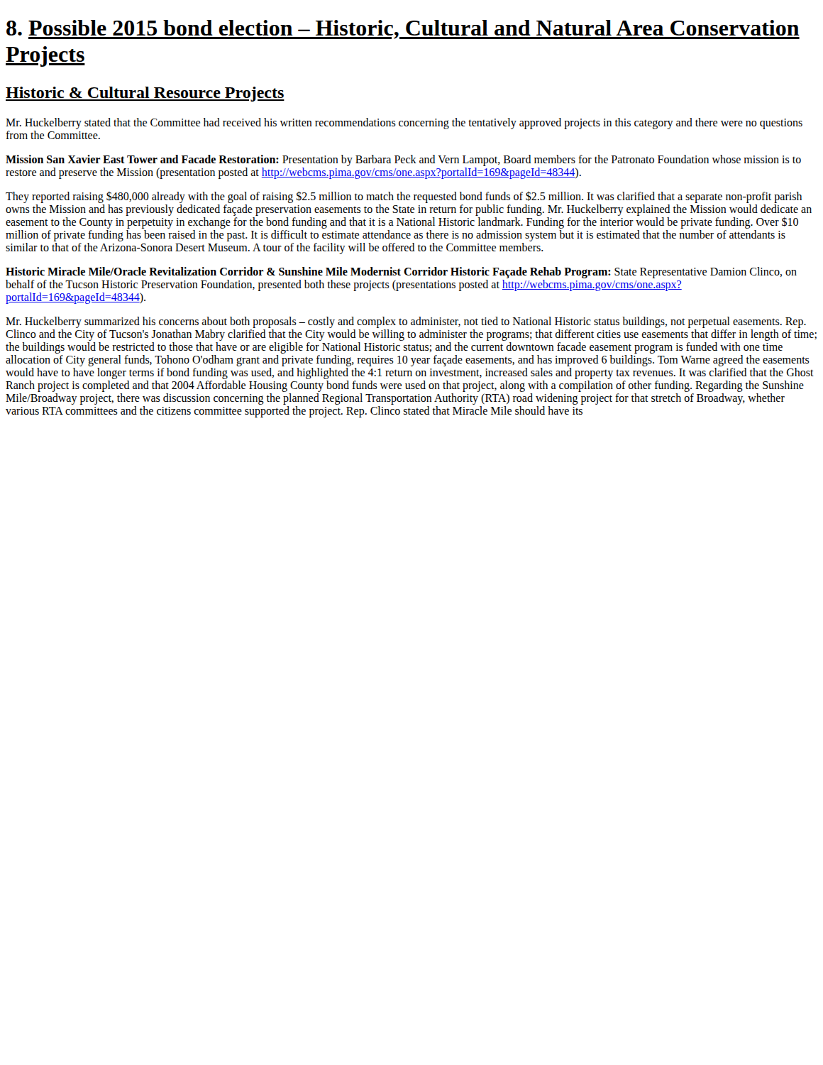8. Possible 2015 bond election – Historic, Cultural and Natural Area Conservation Projects
Historic & Cultural Resource Projects
Mr. Huckelberry stated that the Committee had received his written recommendations concerning the tentatively approved projects in this category and there were no questions from the Committee.
Mission San Xavier East Tower and Facade Restoration: Presentation by Barbara Peck and Vern Lampot, Board members for the Patronato Foundation whose mission is to restore and preserve the Mission (presentation posted at http://webcms.pima.gov/cms/one.aspx?portalId=169&pageId=48344).
They reported raising $480,000 already with the goal of raising $2.5 million to match the requested bond funds of $2.5 million. It was clarified that a separate non-profit parish owns the Mission and has previously dedicated façade preservation easements to the State in return for public funding. Mr. Huckelberry explained the Mission would dedicate an easement to the County in perpetuity in exchange for the bond funding and that it is a National Historic landmark. Funding for the interior would be private funding. Over $10 million of private funding has been raised in the past. It is difficult to estimate attendance as there is no admission system but it is estimated that the number of attendants is similar to that of the Arizona-Sonora Desert Museum. A tour of the facility will be offered to the Committee members.
Historic Miracle Mile/Oracle Revitalization Corridor & Sunshine Mile Modernist Corridor Historic Façade Rehab Program: State Representative Damion Clinco, on behalf of the Tucson Historic Preservation Foundation, presented both these projects (presentations posted at http://webcms.pima.gov/cms/one.aspx?portalId=169&pageId=48344).
Mr. Huckelberry summarized his concerns about both proposals – costly and complex to administer, not tied to National Historic status buildings, not perpetual easements. Rep. Clinco and the City of Tucson's Jonathan Mabry clarified that the City would be willing to administer the programs; that different cities use easements that differ in length of time; the buildings would be restricted to those that have or are eligible for National Historic status; and the current downtown facade easement program is funded with one time allocation of City general funds, Tohono O'odham grant and private funding, requires 10 year façade easements, and has improved 6 buildings. Tom Warne agreed the easements would have to have longer terms if bond funding was used, and highlighted the 4:1 return on investment, increased sales and property tax revenues. It was clarified that the Ghost Ranch project is completed and that 2004 Affordable Housing County bond funds were used on that project, along with a compilation of other funding. Regarding the Sunshine Mile/Broadway project, there was discussion concerning the planned Regional Transportation Authority (RTA) road widening project for that stretch of Broadway, whether various RTA committees and the citizens committee supported the project. Rep. Clinco stated that Miracle Mile should have its